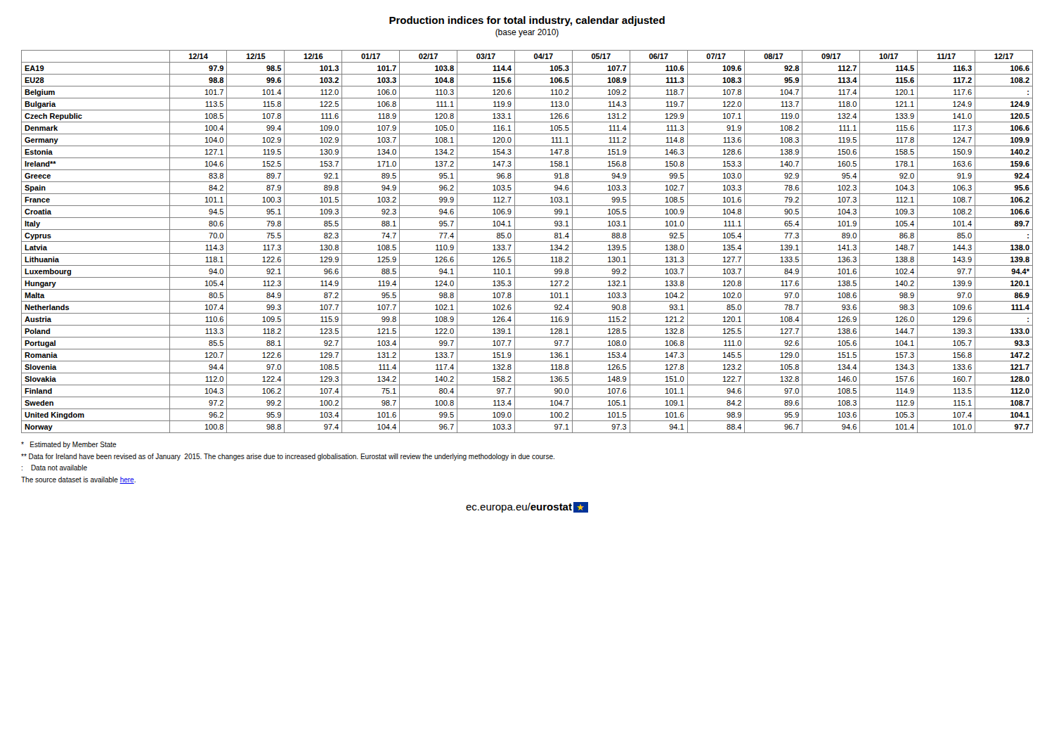Production indices for total industry, calendar adjusted
(base year 2010)
| | 12/14 | 12/15 | 12/16 | 01/17 | 02/17 | 03/17 | 04/17 | 05/17 | 06/17 | 07/17 | 08/17 | 09/17 | 10/17 | 11/17 | 12/17 |
| --- | --- | --- | --- | --- | --- | --- | --- | --- | --- | --- | --- | --- | --- | --- | --- |
| EA19 | 97.9 | 98.5 | 101.3 | 101.7 | 103.8 | 114.4 | 105.3 | 107.7 | 110.6 | 109.6 | 92.8 | 112.7 | 114.5 | 116.3 | 106.6 |
| EU28 | 98.8 | 99.6 | 103.2 | 103.3 | 104.8 | 115.6 | 106.5 | 108.9 | 111.3 | 108.3 | 95.9 | 113.4 | 115.6 | 117.2 | 108.2 |
| Belgium | 101.7 | 101.4 | 112.0 | 106.0 | 110.3 | 120.6 | 110.2 | 109.2 | 118.7 | 107.8 | 104.7 | 117.4 | 120.1 | 117.6 | : |
| Bulgaria | 113.5 | 115.8 | 122.5 | 106.8 | 111.1 | 119.9 | 113.0 | 114.3 | 119.7 | 122.0 | 113.7 | 118.0 | 121.1 | 124.9 | 124.9 |
| Czech Republic | 108.5 | 107.8 | 111.6 | 118.9 | 120.8 | 133.1 | 126.6 | 131.2 | 129.9 | 107.1 | 119.0 | 132.4 | 133.9 | 141.0 | 120.5 |
| Denmark | 100.4 | 99.4 | 109.0 | 107.9 | 105.0 | 116.1 | 105.5 | 111.4 | 111.3 | 91.9 | 108.2 | 111.1 | 115.6 | 117.3 | 106.6 |
| Germany | 104.0 | 102.9 | 102.9 | 103.7 | 108.1 | 120.0 | 111.1 | 111.2 | 114.8 | 113.6 | 108.3 | 119.5 | 117.8 | 124.7 | 109.9 |
| Estonia | 127.1 | 119.5 | 130.9 | 134.0 | 134.2 | 154.3 | 147.8 | 151.9 | 146.3 | 128.6 | 138.9 | 150.6 | 158.5 | 150.9 | 140.2 |
| Ireland** | 104.6 | 152.5 | 153.7 | 171.0 | 137.2 | 147.3 | 158.1 | 156.8 | 150.8 | 153.3 | 140.7 | 160.5 | 178.1 | 163.6 | 159.6 |
| Greece | 83.8 | 89.7 | 92.1 | 89.5 | 95.1 | 96.8 | 91.8 | 94.9 | 99.5 | 103.0 | 92.9 | 95.4 | 92.0 | 91.9 | 92.4 |
| Spain | 84.2 | 87.9 | 89.8 | 94.9 | 96.2 | 103.5 | 94.6 | 103.3 | 102.7 | 103.3 | 78.6 | 102.3 | 104.3 | 106.3 | 95.6 |
| France | 101.1 | 100.3 | 101.5 | 103.2 | 99.9 | 112.7 | 103.1 | 99.5 | 108.5 | 101.6 | 79.2 | 107.3 | 112.1 | 108.7 | 106.2 |
| Croatia | 94.5 | 95.1 | 109.3 | 92.3 | 94.6 | 106.9 | 99.1 | 105.5 | 100.9 | 104.8 | 90.5 | 104.3 | 109.3 | 108.2 | 106.6 |
| Italy | 80.6 | 79.8 | 85.5 | 88.1 | 95.7 | 104.1 | 93.1 | 103.1 | 101.0 | 111.1 | 65.4 | 101.9 | 105.4 | 101.4 | 89.7 |
| Cyprus | 70.0 | 75.5 | 82.3 | 74.7 | 77.4 | 85.0 | 81.4 | 88.8 | 92.5 | 105.4 | 77.3 | 89.0 | 86.8 | 85.0 | : |
| Latvia | 114.3 | 117.3 | 130.8 | 108.5 | 110.9 | 133.7 | 134.2 | 139.5 | 138.0 | 135.4 | 139.1 | 141.3 | 148.7 | 144.3 | 138.0 |
| Lithuania | 118.1 | 122.6 | 129.9 | 125.9 | 126.6 | 126.5 | 118.2 | 130.1 | 131.3 | 127.7 | 133.5 | 136.3 | 138.8 | 143.9 | 139.8 |
| Luxembourg | 94.0 | 92.1 | 96.6 | 88.5 | 94.1 | 110.1 | 99.8 | 99.2 | 103.7 | 103.7 | 84.9 | 101.6 | 102.4 | 97.7 | 94.4* |
| Hungary | 105.4 | 112.3 | 114.9 | 119.4 | 124.0 | 135.3 | 127.2 | 132.1 | 133.8 | 120.8 | 117.6 | 138.5 | 140.2 | 139.9 | 120.1 |
| Malta | 80.5 | 84.9 | 87.2 | 95.5 | 98.8 | 107.8 | 101.1 | 103.3 | 104.2 | 102.0 | 97.0 | 108.6 | 98.9 | 97.0 | 86.9 |
| Netherlands | 107.4 | 99.3 | 107.7 | 107.7 | 102.1 | 102.6 | 92.4 | 90.8 | 93.1 | 85.0 | 78.7 | 93.6 | 98.3 | 109.6 | 111.4 |
| Austria | 110.6 | 109.5 | 115.9 | 99.8 | 108.9 | 126.4 | 116.9 | 115.2 | 121.2 | 120.1 | 108.4 | 126.9 | 126.0 | 129.6 | : |
| Poland | 113.3 | 118.2 | 123.5 | 121.5 | 122.0 | 139.1 | 128.1 | 128.5 | 132.8 | 125.5 | 127.7 | 138.6 | 144.7 | 139.3 | 133.0 |
| Portugal | 85.5 | 88.1 | 92.7 | 103.4 | 99.7 | 107.7 | 97.7 | 108.0 | 106.8 | 111.0 | 92.6 | 105.6 | 104.1 | 105.7 | 93.3 |
| Romania | 120.7 | 122.6 | 129.7 | 131.2 | 133.7 | 151.9 | 136.1 | 153.4 | 147.3 | 145.5 | 129.0 | 151.5 | 157.3 | 156.8 | 147.2 |
| Slovenia | 94.4 | 97.0 | 108.5 | 111.4 | 117.4 | 132.8 | 118.8 | 126.5 | 127.8 | 123.2 | 105.8 | 134.4 | 134.3 | 133.6 | 121.7 |
| Slovakia | 112.0 | 122.4 | 129.3 | 134.2 | 140.2 | 158.2 | 136.5 | 148.9 | 151.0 | 122.7 | 132.8 | 146.0 | 157.6 | 160.7 | 128.0 |
| Finland | 104.3 | 106.2 | 107.4 | 75.1 | 80.4 | 97.7 | 90.0 | 107.6 | 101.1 | 94.6 | 97.0 | 108.5 | 114.9 | 113.5 | 112.0 |
| Sweden | 97.2 | 99.2 | 100.2 | 98.7 | 100.8 | 113.4 | 104.7 | 105.1 | 109.1 | 84.2 | 89.6 | 108.3 | 112.9 | 115.1 | 108.7 |
| United Kingdom | 96.2 | 95.9 | 103.4 | 101.6 | 99.5 | 109.0 | 100.2 | 101.5 | 101.6 | 98.9 | 95.9 | 103.6 | 105.3 | 107.4 | 104.1 |
| Norway | 100.8 | 98.8 | 97.4 | 104.4 | 96.7 | 103.3 | 97.1 | 97.3 | 94.1 | 88.4 | 96.7 | 94.6 | 101.4 | 101.0 | 97.7 |
* Estimated by Member State
** Data for Ireland have been revised as of January 2015. The changes arise due to increased globalisation. Eurostat will review the underlying methodology in due course.
: Data not available
The source dataset is available here.
ec.europa.eu/eurostat★